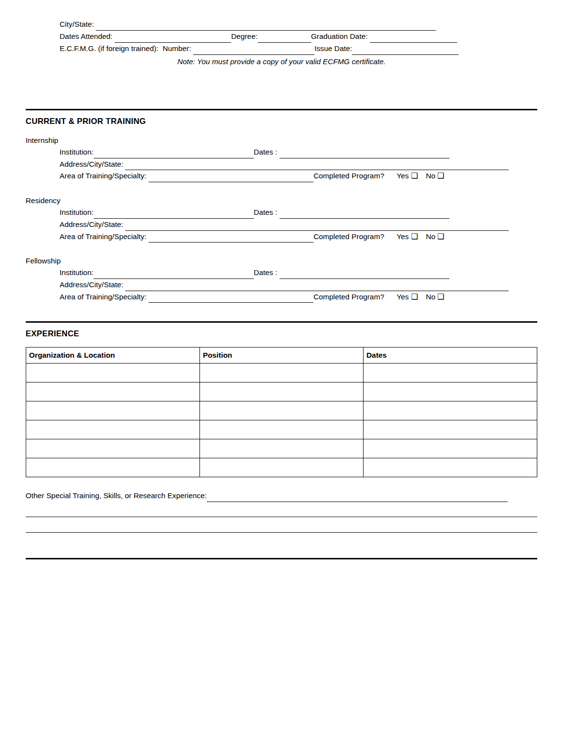City/State:
Dates Attended: Degree: Graduation Date:
E.C.F.M.G. (if foreign trained): Number: Issue Date:
Note: You must provide a copy of your valid ECFMG certificate.
CURRENT & PRIOR TRAINING
Internship
Institution: Dates :
Address/City/State:
Area of Training/Specialty: Completed Program? Yes ❑ No ❑
Residency
Institution: Dates :
Address/City/State:
Area of Training/Specialty: Completed Program? Yes ❑ No ❑
Fellowship
Institution: Dates :
Address/City/State:
Area of Training/Specialty: Completed Program? Yes ❑ No ❑
EXPERIENCE
| Organization & Location | Position | Dates |
| --- | --- | --- |
Other Special Training, Skills, or Research Experience: